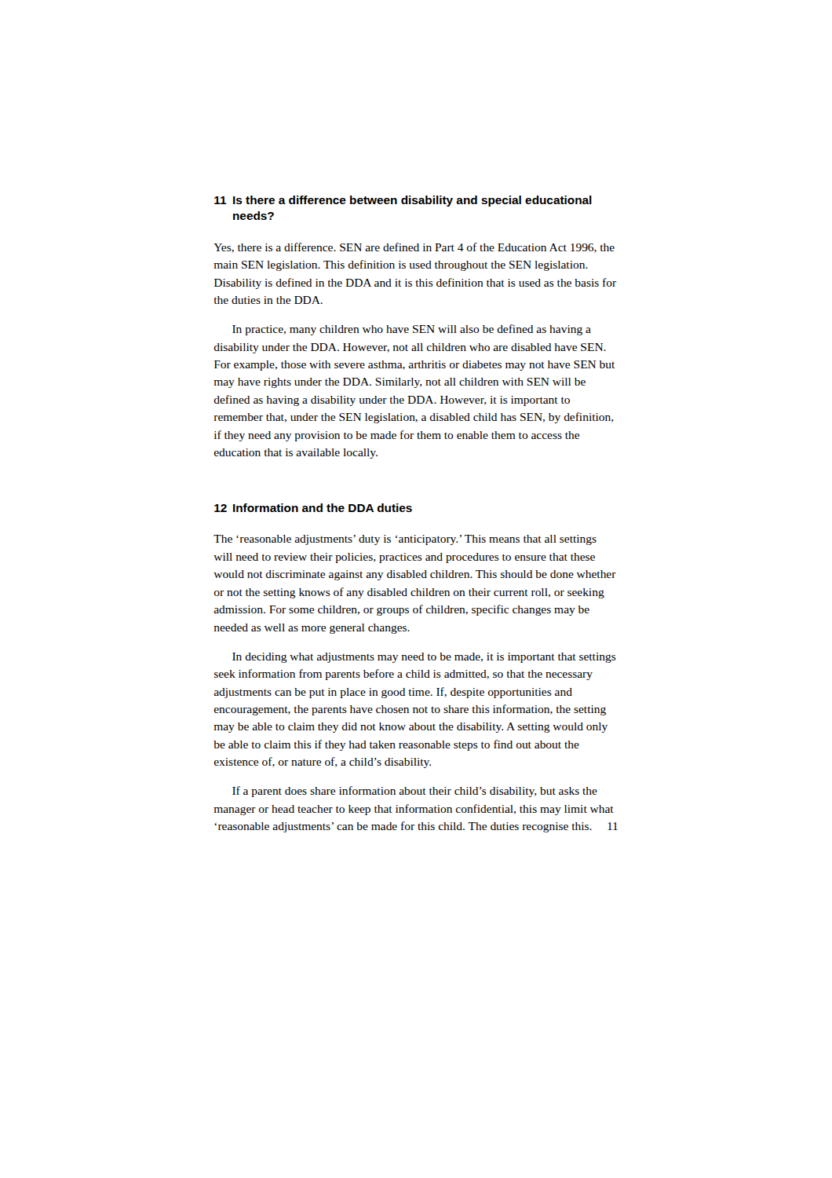11 Is there a difference between disability and special educational needs?
Yes, there is a difference. SEN are defined in Part 4 of the Education Act 1996, the main SEN legislation. This definition is used throughout the SEN legislation. Disability is defined in the DDA and it is this definition that is used as the basis for the duties in the DDA.
In practice, many children who have SEN will also be defined as having a disability under the DDA. However, not all children who are disabled have SEN. For example, those with severe asthma, arthritis or diabetes may not have SEN but may have rights under the DDA. Similarly, not all children with SEN will be defined as having a disability under the DDA. However, it is important to remember that, under the SEN legislation, a disabled child has SEN, by definition, if they need any provision to be made for them to enable them to access the education that is available locally.
12 Information and the DDA duties
The ‘reasonable adjustments’ duty is ‘anticipatory.’ This means that all settings will need to review their policies, practices and procedures to ensure that these would not discriminate against any disabled children. This should be done whether or not the setting knows of any disabled children on their current roll, or seeking admission. For some children, or groups of children, specific changes may be needed as well as more general changes.
In deciding what adjustments may need to be made, it is important that settings seek information from parents before a child is admitted, so that the necessary adjustments can be put in place in good time. If, despite opportunities and encouragement, the parents have chosen not to share this information, the setting may be able to claim they did not know about the disability. A setting would only be able to claim this if they had taken reasonable steps to find out about the existence of, or nature of, a child’s disability.
If a parent does share information about their child’s disability, but asks the manager or head teacher to keep that information confidential, this may limit what ‘reasonable adjustments’ can be made for this child. The duties recognise this.
11